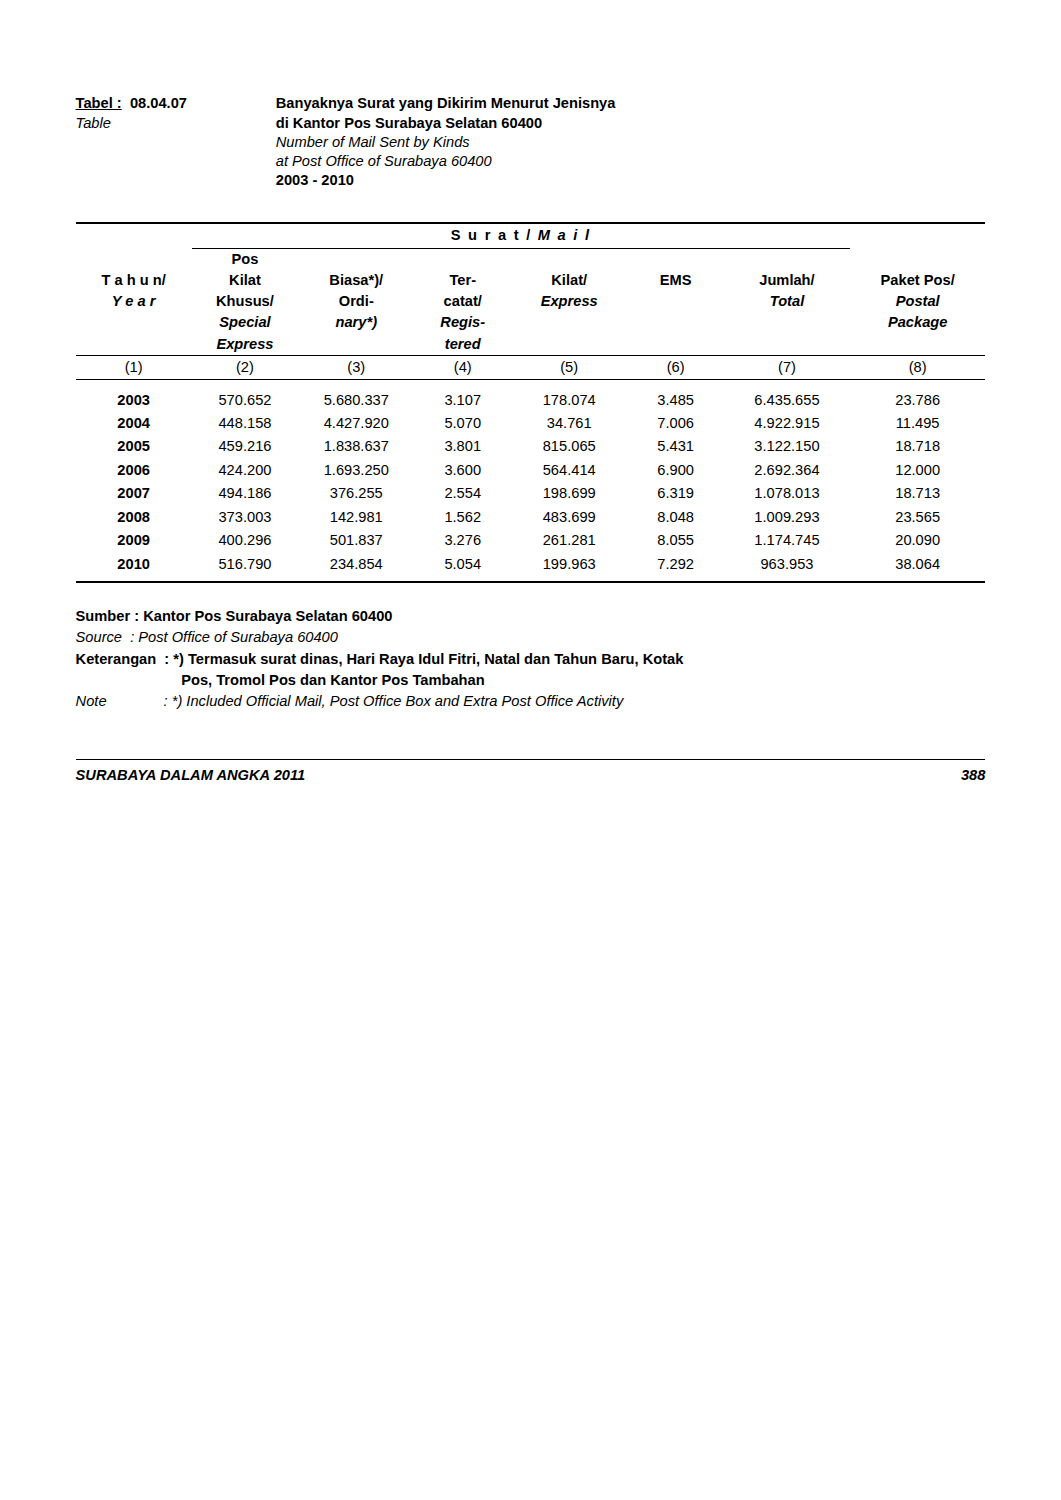| Tabel : 08.04.07 | Banyaknya Surat yang Dikirim Menurut Jenisnya |
| Table | di Kantor Pos Surabaya Selatan 60400 |
| | Number of Mail Sent by Kinds |
| | at Post Office of Surabaya 60400 |
| | 2003 - 2010 |
| | S u r a t / M a i l | |
| | Pos | | | | | | |
| T a h u n/ | Kilat | Biasa*)/ | Ter- | Kilat/ | EMS | Jumlah/ | Paket Pos/ |
| Y e a r | Khusus/ | Ordi- | catat/ | Express | | Total | Postal |
| | Special | nary*) | Regis- | | | | Package |
| | Express | | tered | | | | |
| (1) | (2) | (3) | (4) | (5) | (6) | (7) | (8) |
| 2003 | 570.652 | 5.680.337 | 3.107 | 178.074 | 3.485 | 6.435.655 | 23.786 |
| 2004 | 448.158 | 4.427.920 | 5.070 | 34.761 | 7.006 | 4.922.915 | 11.495 |
| 2005 | 459.216 | 1.838.637 | 3.801 | 815.065 | 5.431 | 3.122.150 | 18.718 |
| 2006 | 424.200 | 1.693.250 | 3.600 | 564.414 | 6.900 | 2.692.364 | 12.000 |
| 2007 | 494.186 | 376.255 | 2.554 | 198.699 | 6.319 | 1.078.013 | 18.713 |
| 2008 | 373.003 | 142.981 | 1.562 | 483.699 | 8.048 | 1.009.293 | 23.565 |
| 2009 | 400.296 | 501.837 | 3.276 | 261.281 | 8.055 | 1.174.745 | 20.090 |
| 2010 | 516.790 | 234.854 | 5.054 | 199.963 | 7.292 | 963.953 | 38.064 |
Sumber : Kantor Pos Surabaya Selatan 60400
Source : Post Office of Surabaya 60400
Keterangan : *) Termasuk surat dinas, Hari Raya Idul Fitri, Natal dan Tahun Baru, Kotak
Pos, Tromol Pos dan Kantor Pos Tambahan
Note : *) Included Official Mail, Post Office Box and Extra Post Office Activity
SURABAYA DALAM ANGKA 2011 388